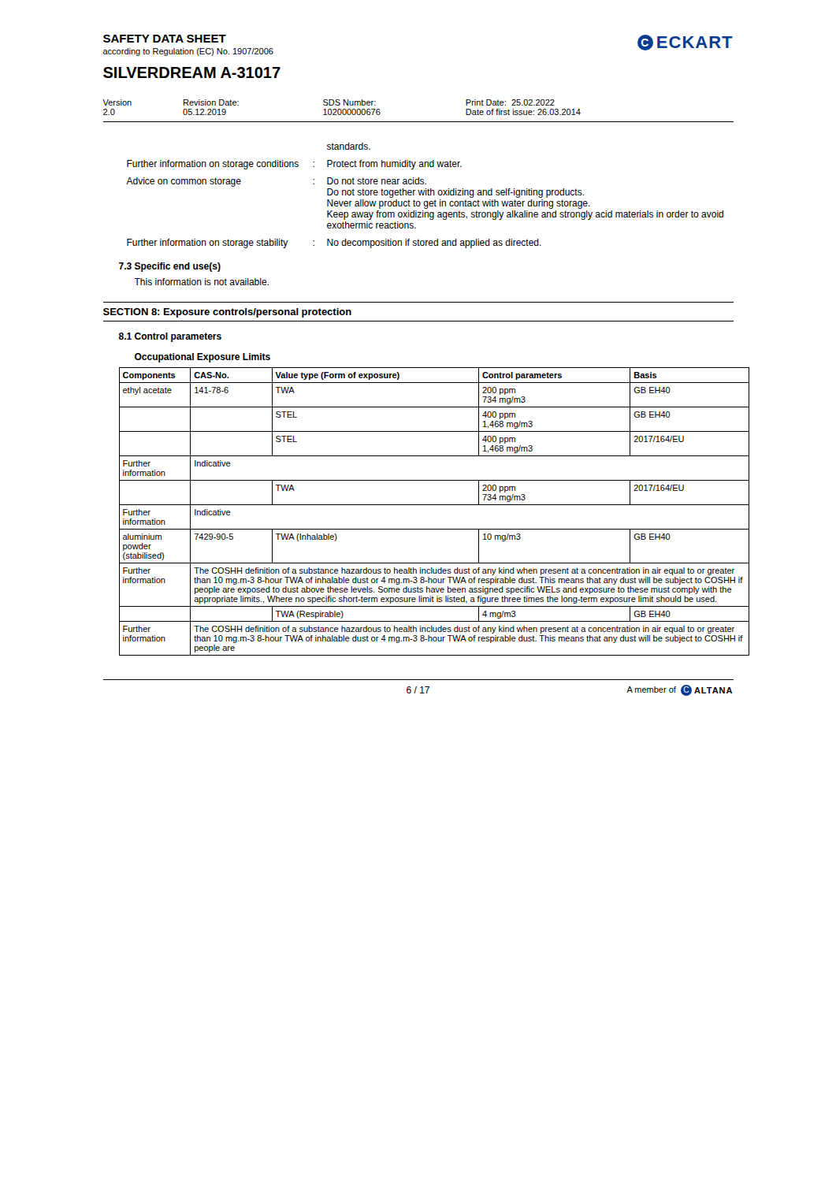CECKART
SAFETY DATA SHEET
according to Regulation (EC) No. 1907/2006
SILVERDREAM A-31017
| Version 2.0 | Revision Date: 05.12.2019 | SDS Number: 102000000676 | Print Date: 25.02.2022 Date of first issue: 26.03.2014 |
| | | standards. |
| Further information on storage conditions | : | Protect from humidity and water. |
| Advice on common storage | : | Do not store near acids. Do not store together with oxidizing and self-igniting products. Never allow product to get in contact with water during storage. Keep away from oxidizing agents, strongly alkaline and strongly acid materials in order to avoid exothermic reactions. |
| Further information on storage stability | : | No decomposition if stored and applied as directed. |
7.3 Specific end use(s)
This information is not available.
SECTION 8: Exposure controls/personal protection
8.1 Control parameters
Occupational Exposure Limits
| Components | CAS-No. | Value type (Form of exposure) | Control parameters | Basis |
| --- | --- | --- | --- | --- |
| ethyl acetate | 141-78-6 | TWA | 200 ppm 734 mg/m3 | GB EH40 |
| | | STEL | 400 ppm 1,468 mg/m3 | GB EH40 |
| | | STEL | 400 ppm 1,468 mg/m3 | 2017/164/EU |
| Further information | Indicative |
| | | TWA | 200 ppm 734 mg/m3 | 2017/164/EU |
| Further information | Indicative |
| aluminium powder (stabilised) | 7429-90-5 | TWA (Inhalable) | 10 mg/m3 | GB EH40 |
| Further information | The COSHH definition of a substance hazardous to health includes dust of any kind when present at a concentration in air equal to or greater than 10 mg.m-3 8-hour TWA of inhalable dust or 4 mg.m-3 8-hour TWA of respirable dust. This means that any dust will be subject to COSHH if people are exposed to dust above these levels. Some dusts have been assigned specific WELs and exposure to these must comply with the appropriate limits., Where no specific short-term exposure limit is listed, a figure three times the long-term exposure limit should be used. |
| | | TWA (Respirable) | 4 mg/m3 | GB EH40 |
| Further information | The COSHH definition of a substance hazardous to health includes dust of any kind when present at a concentration in air equal to or greater than 10 mg.m-3 8-hour TWA of inhalable dust or 4 mg.m-3 8-hour TWA of respirable dust. This means that any dust will be subject to COSHH if people are |
6 / 17
A member of CALTANA